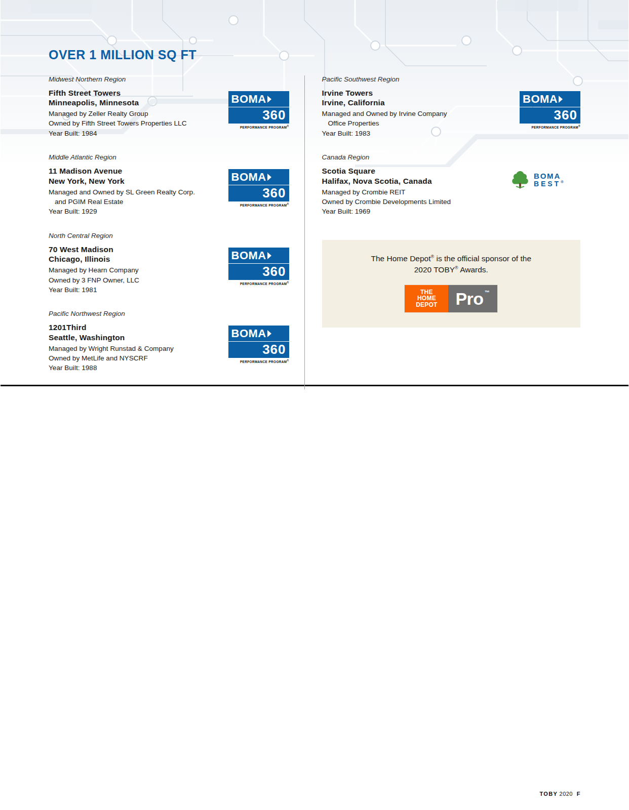Over 1 Million Sq Ft
Midwest Northern Region
BOMA
360
PERFORMANCE PROGRAM®
Fifth Street Towers
Minneapolis, Minnesota
Managed by Zeller Realty Group
Owned by Fifth Street Towers Properties LLC
Year Built: 1984
Middle Atlantic Region
BOMA
360
PERFORMANCE PROGRAM®
11 Madison Avenue
New York, New York
Managed and Owned by SL Green Realty Corp. and PGIM Real Estate Year Built: 1929
North Central Region
BOMA
360
PERFORMANCE PROGRAM®
70 West Madison
Chicago, Illinois
Managed by Hearn Company
Owned by 3 FNP Owner, LLC
Year Built: 1981
Pacific Northwest Region
BOMA
360
PERFORMANCE PROGRAM®
1201Third
Seattle, Washington
Managed by Wright Runstad & Company
Owned by MetLife and NYSCRF
Year Built: 1988
Pacific Southwest Region
BOMA
360
PERFORMANCE PROGRAM®
Irvine Towers
Irvine, California
Managed and Owned by Irvine Company Office Properties Year Built: 1983
Canada Region
BOMA
BEST®
Scotia Square
Halifax, Nova Scotia, Canada
Managed by Crombie REIT
Owned by Crombie Developments Limited
Year Built: 1969
The Home Depot® is the official sponsor of the
2020 TOBY® Awards.
THE HOME DEPOT
Pro™
TOBY 2020 F